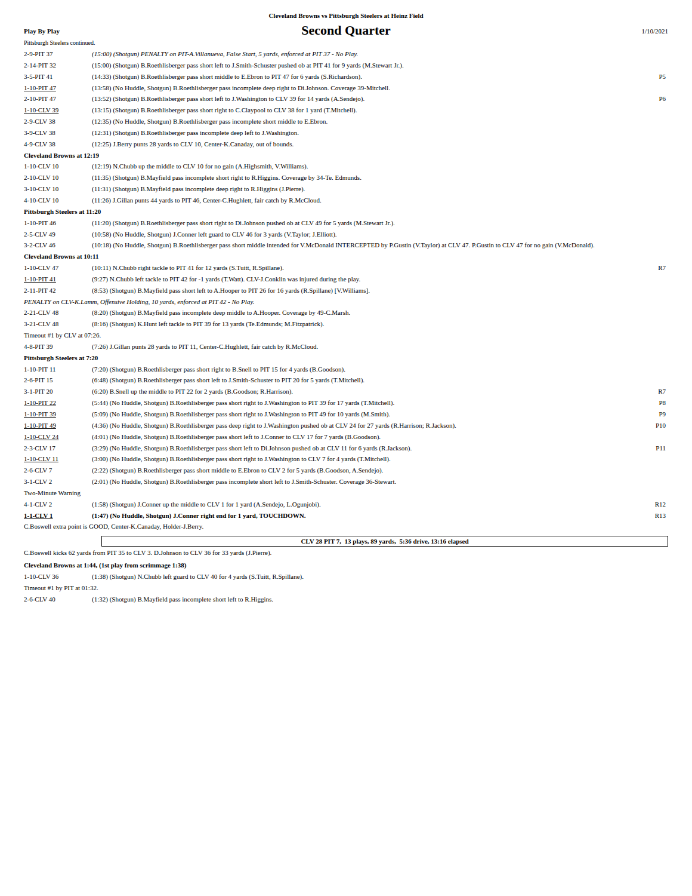Cleveland Browns vs Pittsburgh Steelers at Heinz Field
Play By Play
Second Quarter
1/10/2021
Pittsburgh Steelers continued.
| 2-9-PIT 37 | (15:00) (Shotgun) PENALTY on PIT-A.Villanueva, False Start, 5 yards, enforced at PIT 37 - No Play. | |
| 2-14-PIT 32 | (15:00) (Shotgun) B.Roethlisberger pass short left to J.Smith-Schuster pushed ob at PIT 41 for 9 yards (M.Stewart Jr.). | |
| 3-5-PIT 41 | (14:33) (Shotgun) B.Roethlisberger pass short middle to E.Ebron to PIT 47 for 6 yards (S.Richardson). | P5 |
| 1-10-PIT 47 | (13:58) (No Huddle, Shotgun) B.Roethlisberger pass incomplete deep right to Di.Johnson. Coverage 39-Mitchell. | |
| 2-10-PIT 47 | (13:52) (Shotgun) B.Roethlisberger pass short left to J.Washington to CLV 39 for 14 yards (A.Sendejo). | P6 |
| 1-10-CLV 39 | (13:15) (Shotgun) B.Roethlisberger pass short right to C.Claypool to CLV 38 for 1 yard (T.Mitchell). | |
| 2-9-CLV 38 | (12:35) (No Huddle, Shotgun) B.Roethlisberger pass incomplete short middle to E.Ebron. | |
| 3-9-CLV 38 | (12:31) (Shotgun) B.Roethlisberger pass incomplete deep left to J.Washington. | |
| 4-9-CLV 38 | (12:25) J.Berry punts 28 yards to CLV 10, Center-K.Canaday, out of bounds. | |
| Cleveland Browns at 12:19 |
| 1-10-CLV 10 | (12:19) N.Chubb up the middle to CLV 10 for no gain (A.Highsmith, V.Williams). | |
| 2-10-CLV 10 | (11:35) (Shotgun) B.Mayfield pass incomplete short right to R.Higgins. Coverage by 34-Te. Edmunds. | |
| 3-10-CLV 10 | (11:31) (Shotgun) B.Mayfield pass incomplete deep right to R.Higgins (J.Pierre). | |
| 4-10-CLV 10 | (11:26) J.Gillan punts 44 yards to PIT 46, Center-C.Hughlett, fair catch by R.McCloud. | |
| Pittsburgh Steelers at 11:20 |
| 1-10-PIT 46 | (11:20) (Shotgun) B.Roethlisberger pass short right to Di.Johnson pushed ob at CLV 49 for 5 yards (M.Stewart Jr.). | |
| 2-5-CLV 49 | (10:58) (No Huddle, Shotgun) J.Conner left guard to CLV 46 for 3 yards (V.Taylor; J.Elliott). | |
| 3-2-CLV 46 | (10:18) (No Huddle, Shotgun) B.Roethlisberger pass short middle intended for V.McDonald INTERCEPTED by P.Gustin (V.Taylor) at CLV 47. P.Gustin to CLV 47 for no gain (V.McDonald). | |
| Cleveland Browns at 10:11 |
| 1-10-CLV 47 | (10:11) N.Chubb right tackle to PIT 41 for 12 yards (S.Tuitt, R.Spillane). | R7 |
| 1-10-PIT 41 | (9:27) N.Chubb left tackle to PIT 42 for -1 yards (T.Watt). CLV-J.Conklin was injured during the play. | |
| 2-11-PIT 42 | (8:53) (Shotgun) B.Mayfield pass short left to A.Hooper to PIT 26 for 16 yards (R.Spillane) [V.Williams]. | |
| PENALTY on CLV-K.Lamm, Offensive Holding, 10 yards, enforced at PIT 42 - No Play. |
| 2-21-CLV 48 | (8:20) (Shotgun) B.Mayfield pass incomplete deep middle to A.Hooper. Coverage by 49-C.Marsh. | |
| 3-21-CLV 48 | (8:16) (Shotgun) K.Hunt left tackle to PIT 39 for 13 yards (Te.Edmunds; M.Fitzpatrick). | |
| Timeout #1 by CLV at 07:26. |
| 4-8-PIT 39 | (7:26) J.Gillan punts 28 yards to PIT 11, Center-C.Hughlett, fair catch by R.McCloud. | |
| Pittsburgh Steelers at 7:20 |
| 1-10-PIT 11 | (7:20) (Shotgun) B.Roethlisberger pass short right to B.Snell to PIT 15 for 4 yards (B.Goodson). | |
| 2-6-PIT 15 | (6:48) (Shotgun) B.Roethlisberger pass short left to J.Smith-Schuster to PIT 20 for 5 yards (T.Mitchell). | |
| 3-1-PIT 20 | (6:20) B.Snell up the middle to PIT 22 for 2 yards (B.Goodson; R.Harrison). | R7 |
| 1-10-PIT 22 | (5:44) (No Huddle, Shotgun) B.Roethlisberger pass short right to J.Washington to PIT 39 for 17 yards (T.Mitchell). | P8 |
| 1-10-PIT 39 | (5:09) (No Huddle, Shotgun) B.Roethlisberger pass short right to J.Washington to PIT 49 for 10 yards (M.Smith). | P9 |
| 1-10-PIT 49 | (4:36) (No Huddle, Shotgun) B.Roethlisberger pass deep right to J.Washington pushed ob at CLV 24 for 27 yards (R.Harrison; R.Jackson). | P10 |
| 1-10-CLV 24 | (4:01) (No Huddle, Shotgun) B.Roethlisberger pass short left to J.Conner to CLV 17 for 7 yards (B.Goodson). | |
| 2-3-CLV 17 | (3:29) (No Huddle, Shotgun) B.Roethlisberger pass short left to Di.Johnson pushed ob at CLV 11 for 6 yards (R.Jackson). | P11 |
| 1-10-CLV 11 | (3:00) (No Huddle, Shotgun) B.Roethlisberger pass short right to J.Washington to CLV 7 for 4 yards (T.Mitchell). | |
| 2-6-CLV 7 | (2:22) (Shotgun) B.Roethlisberger pass short middle to E.Ebron to CLV 2 for 5 yards (B.Goodson, A.Sendejo). | |
| 3-1-CLV 2 | (2:01) (No Huddle, Shotgun) B.Roethlisberger pass incomplete short left to J.Smith-Schuster. Coverage 36-Stewart. | |
| Two-Minute Warning |
| 4-1-CLV 2 | (1:58) (Shotgun) J.Conner up the middle to CLV 1 for 1 yard (A.Sendejo, L.Ogunjobi). | R12 |
| 1-1-CLV 1 | (1:47) (No Huddle, Shotgun) J.Conner right end for 1 yard, TOUCHDOWN. | R13 |
| C.Boswell extra point is GOOD, Center-K.Canaday, Holder-J.Berry. |
CLV 28 PIT 7, 13 plays, 89 yards, 5:36 drive, 13:16 elapsed
C.Boswell kicks 62 yards from PIT 35 to CLV 3. D.Johnson to CLV 36 for 33 yards (J.Pierre).
| Cleveland Browns at 1:44, (1st play from scrimmage 1:38) |
| 1-10-CLV 36 | (1:38) (Shotgun) N.Chubb left guard to CLV 40 for 4 yards (S.Tuitt, R.Spillane). | |
| Timeout #1 by PIT at 01:32. |
| 2-6-CLV 40 | (1:32) (Shotgun) B.Mayfield pass incomplete short left to R.Higgins. | |